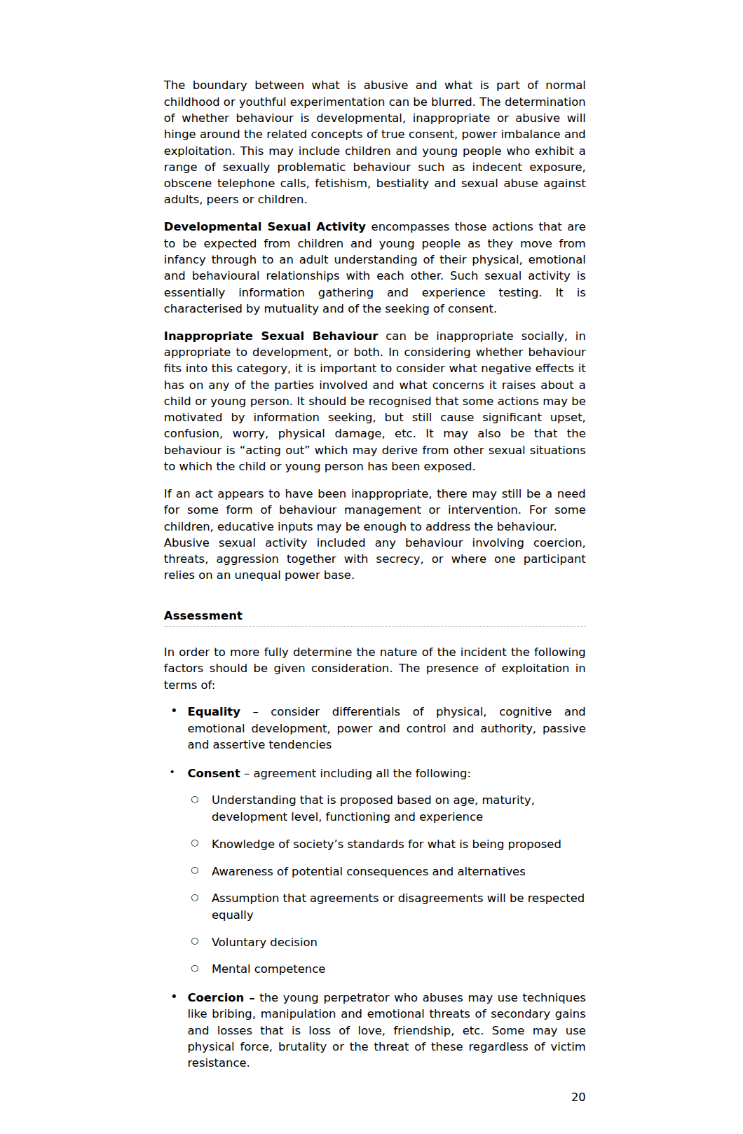The boundary between what is abusive and what is part of normal childhood or youthful experimentation can be blurred. The determination of whether behaviour is developmental, inappropriate or abusive will hinge around the related concepts of true consent, power imbalance and exploitation. This may include children and young people who exhibit a range of sexually problematic behaviour such as indecent exposure, obscene telephone calls, fetishism, bestiality and sexual abuse against adults, peers or children.
Developmental Sexual Activity encompasses those actions that are to be expected from children and young people as they move from infancy through to an adult understanding of their physical, emotional and behavioural relationships with each other. Such sexual activity is essentially information gathering and experience testing. It is characterised by mutuality and of the seeking of consent.
Inappropriate Sexual Behaviour can be inappropriate socially, in appropriate to development, or both. In considering whether behaviour fits into this category, it is important to consider what negative effects it has on any of the parties involved and what concerns it raises about a child or young person. It should be recognised that some actions may be motivated by information seeking, but still cause significant upset, confusion, worry, physical damage, etc. It may also be that the behaviour is “acting out” which may derive from other sexual situations to which the child or young person has been exposed.
If an act appears to have been inappropriate, there may still be a need for some form of behaviour management or intervention. For some children, educative inputs may be enough to address the behaviour.
Abusive sexual activity included any behaviour involving coercion, threats, aggression together with secrecy, or where one participant relies on an unequal power base.
Assessment
In order to more fully determine the nature of the incident the following factors should be given consideration. The presence of exploitation in terms of:
Equality – consider differentials of physical, cognitive and emotional development, power and control and authority, passive and assertive tendencies
Consent – agreement including all the following:
Understanding that is proposed based on age, maturity, development level, functioning and experience
Knowledge of society’s standards for what is being proposed
Awareness of potential consequences and alternatives
Assumption that agreements or disagreements will be respected equally
Voluntary decision
Mental competence
Coercion – the young perpetrator who abuses may use techniques like bribing, manipulation and emotional threats of secondary gains and losses that is loss of love, friendship, etc. Some may use physical force, brutality or the threat of these regardless of victim resistance.
20